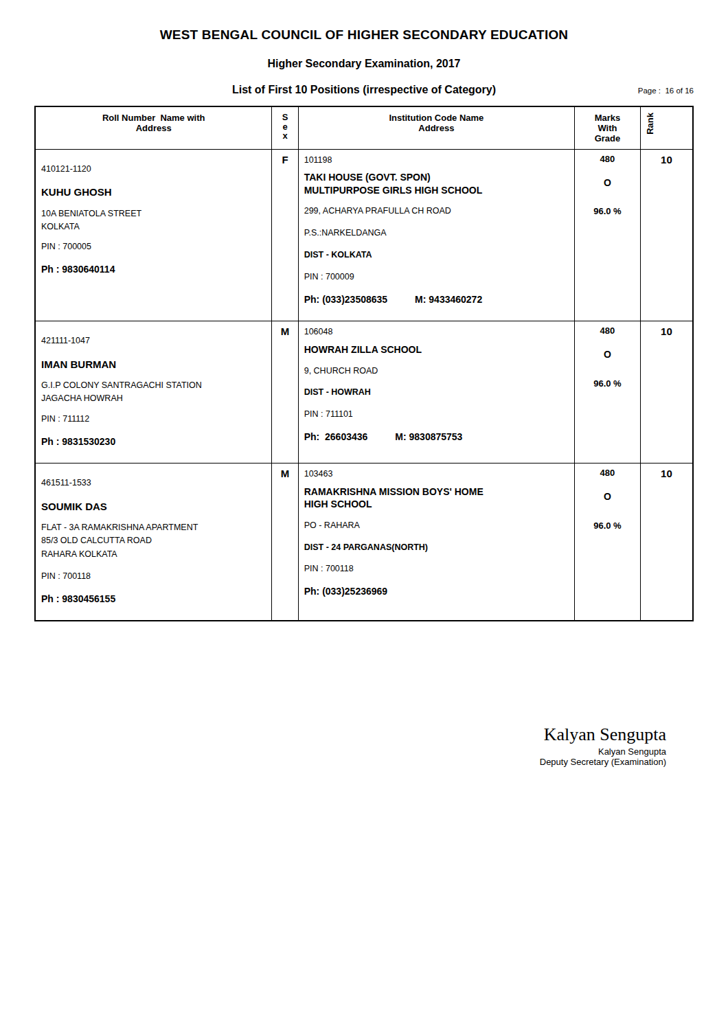WEST BENGAL COUNCIL OF HIGHER SECONDARY EDUCATION
Higher Secondary Examination, 2017
List of First 10 Positions (irrespective of Category)
Page : 16 of 16
| Roll Number Name with Address | S e x | Institution Code Name Address | Marks With Grade | Rank |
| --- | --- | --- | --- | --- |
| 410121-1120 KUHU GHOSH 10A BENIATOLA STREET KOLKATA PIN : 700005 Ph : 9830640114 | F | 101198 TAKI HOUSE (GOVT. SPON) MULTIPURPOSE GIRLS HIGH SCHOOL 299, ACHARYA PRAFULLA CH ROAD P.S.:NARKELDANGA DIST - KOLKATA PIN : 700009 Ph: (033)23508635 M: 9433460272 | 480 O 96.0 % | 10 |
| 421111-1047 IMAN BURMAN G.I.P COLONY SANTRAGACHI STATION JAGACHA HOWRAH PIN : 711112 Ph : 9831530230 | M | 106048 HOWRAH ZILLA SCHOOL 9, CHURCH ROAD DIST - HOWRAH PIN : 711101 Ph: 26603436 M: 9830875753 | 480 O 96.0 % | 10 |
| 461511-1533 SOUMIK DAS FLAT - 3A RAMAKRISHNA APARTMENT 85/3 OLD CALCUTTA ROAD RAHARA KOLKATA PIN : 700118 Ph : 9830456155 | M | 103463 RAMAKRISHNA MISSION BOYS' HOME HIGH SCHOOL PO - RAHARA DIST - 24 PARGANAS(NORTH) PIN : 700118 Ph: (033)25236969 | 480 O 96.0 % | 10 |
Kalyan Sengupta
Kalyan Sengupta
Deputy Secretary (Examination)